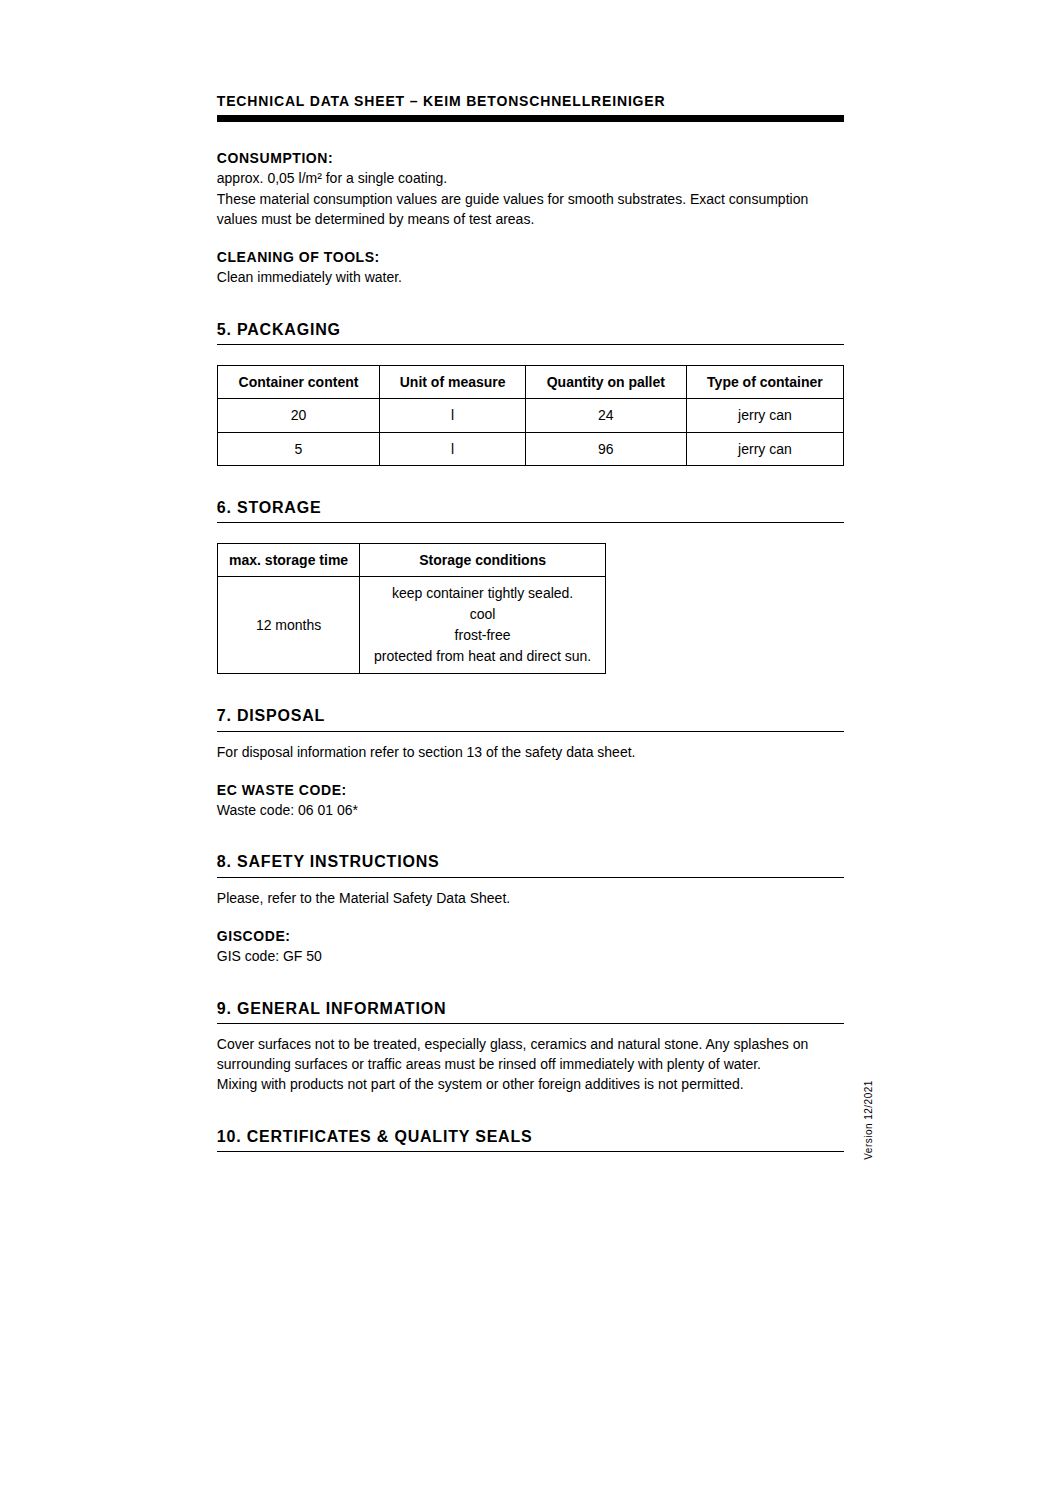Technical Data Sheet – KEIM Betonschnellreiniger
Consumption:
approx. 0,05 l/m² for a single coating.
These material consumption values are guide values for smooth substrates. Exact consumption values must be determined by means of test areas.
Cleaning of tools:
Clean immediately with water.
5. Packaging
| Container content | Unit of measure | Quantity on pallet | Type of container |
| --- | --- | --- | --- |
| 20 | l | 24 | jerry can |
| 5 | l | 96 | jerry can |
6. Storage
| max. storage time | Storage conditions |
| --- | --- |
| 12 months | keep container tightly sealed. cool frost-free protected from heat and direct sun. |
7. Disposal
For disposal information refer to section 13 of the safety data sheet.
EC waste code:
Waste code: 06 01 06*
8. Safety instructions
Please, refer to the Material Safety Data Sheet.
Giscode:
GIS code: GF 50
9. General information
Cover surfaces not to be treated, especially glass, ceramics and natural stone. Any splashes on surrounding surfaces or traffic areas must be rinsed off immediately with plenty of water.
Mixing with products not part of the system or other foreign additives is not permitted.
10. Certificates & quality seals
Version 12/2021